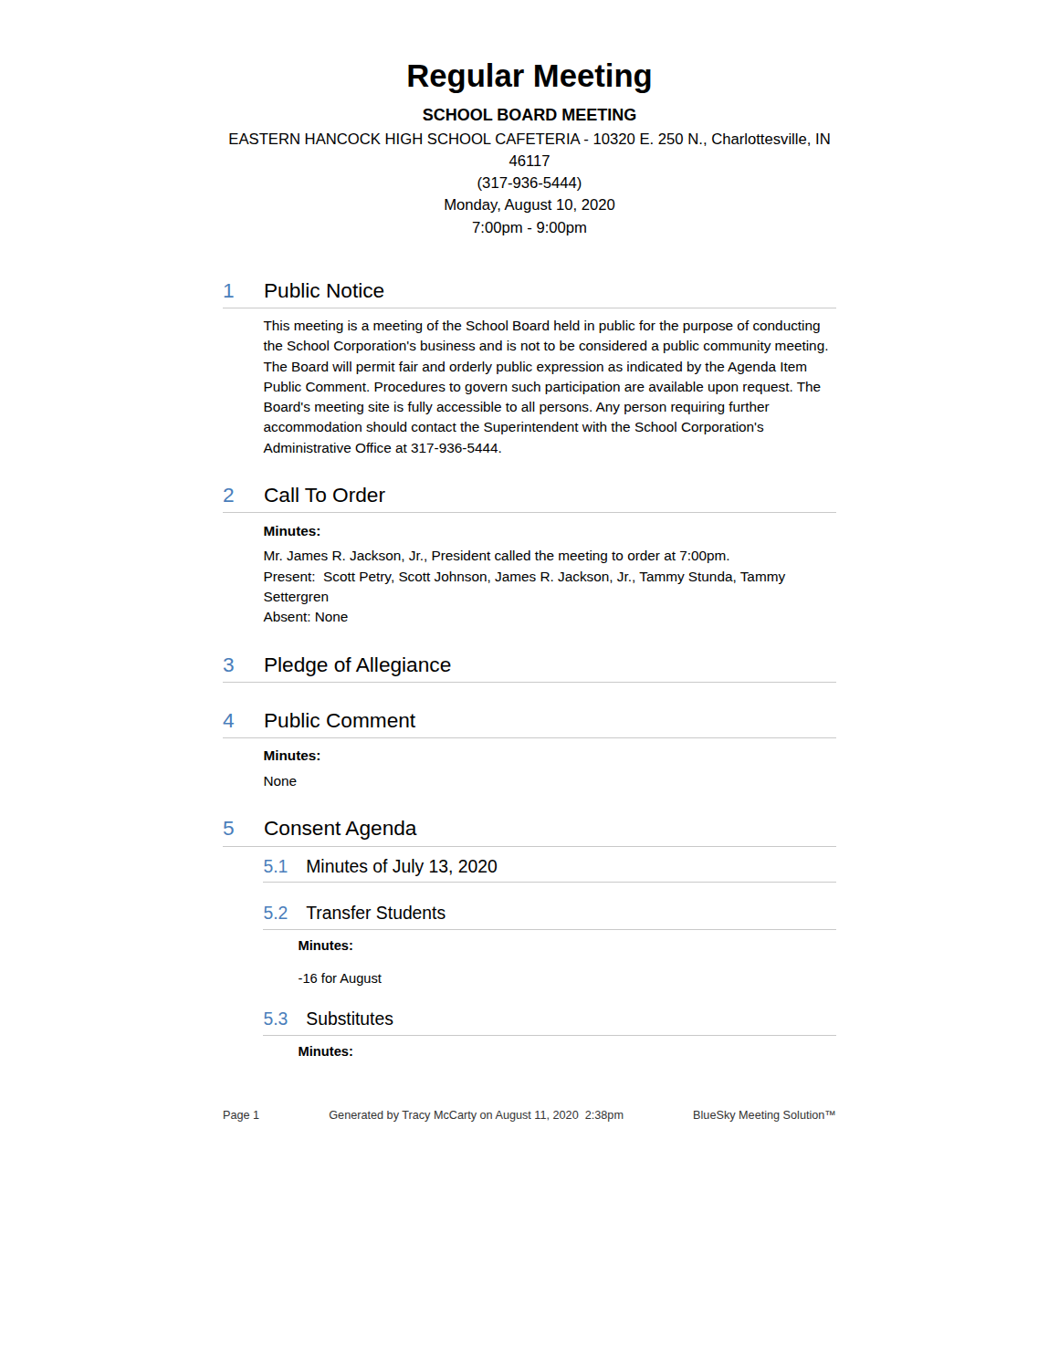Regular Meeting
SCHOOL BOARD MEETING
EASTERN HANCOCK HIGH SCHOOL CAFETERIA - 10320 E. 250 N., Charlottesville, IN 46117
(317-936-5444)
Monday, August 10, 2020
7:00pm - 9:00pm
1
Public Notice
This meeting is a meeting of the School Board held in public for the purpose of conducting the School Corporation's business and is not to be considered a public community meeting. The Board will permit fair and orderly public expression as indicated by the Agenda Item Public Comment. Procedures to govern such participation are available upon request. The Board's meeting site is fully accessible to all persons. Any person requiring further accommodation should contact the Superintendent with the School Corporation's Administrative Office at 317-936-5444.
2
Call To Order
Minutes:
Mr. James R. Jackson, Jr., President called the meeting to order at 7:00pm.
Present: Scott Petry, Scott Johnson, James R. Jackson, Jr., Tammy Stunda, Tammy Settergren
Absent: None
3
Pledge of Allegiance
4
Public Comment
Minutes:
None
5
Consent Agenda
5.1
Minutes of July 13, 2020
5.2
Transfer Students
Minutes:
-16 for August
5.3
Substitutes
Minutes:
Page 1 Generated by Tracy McCarty on August 11, 2020 2:38pm BlueSky Meeting Solution™